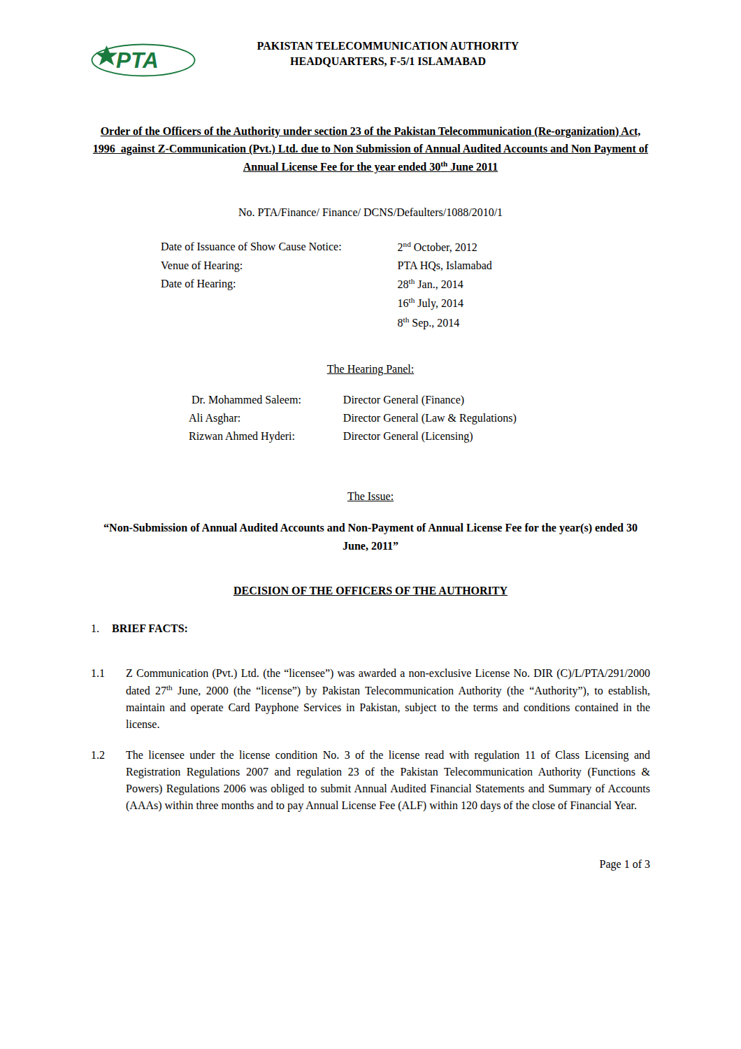PTA
Pakistan Telecommunication Authority
Headquarters, F-5/1 Islamabad
Order of the Officers of the Authority under section 23 of the Pakistan Telecommunication (Re-organization) Act, 1996 against Z-Communication (Pvt.) Ltd. due to Non Submission of Annual Audited Accounts and Non Payment of Annual License Fee for the year ended 30th June 2011
No. PTA/Finance/ Finance/ DCNS/Defaulters/1088/2010/1
| Date of Issuance of Show Cause Notice: | 2 nd October, 2012 |
| Venue of Hearing: | PTA HQs, Islamabad |
| Date of Hearing: | 28 th Jan., 2014 |
| | 16 th July, 2014 |
| | 8 th Sep., 2014 |
The Hearing Panel:
| Dr. Mohammed Saleem: | Director General (Finance) |
| Ali Asghar: | Director General (Law & Regulations) |
| Rizwan Ahmed Hyderi: | Director General (Licensing) |
The Issue:
“Non-Submission of Annual Audited Accounts and Non-Payment of Annual License Fee for the year(s) ended 30 June, 2011”
Decision of the Officers of the Authority
1.
Brief Facts:
1.1
Z Communication (Pvt.) Ltd. (the “licensee”) was awarded a non-exclusive License No. DIR (C)/L/PTA/291/2000 dated 27th June, 2000 (the “license”) by Pakistan Telecommunication Authority (the “Authority”), to establish, maintain and operate Card Payphone Services in Pakistan, subject to the terms and conditions contained in the license.
1.2
The licensee under the license condition No. 3 of the license read with regulation 11 of Class Licensing and Registration Regulations 2007 and regulation 23 of the Pakistan Telecommunication Authority (Functions & Powers) Regulations 2006 was obliged to submit Annual Audited Financial Statements and Summary of Accounts (AAAs) within three months and to pay Annual License Fee (ALF) within 120 days of the close of Financial Year.
Page 1 of 3